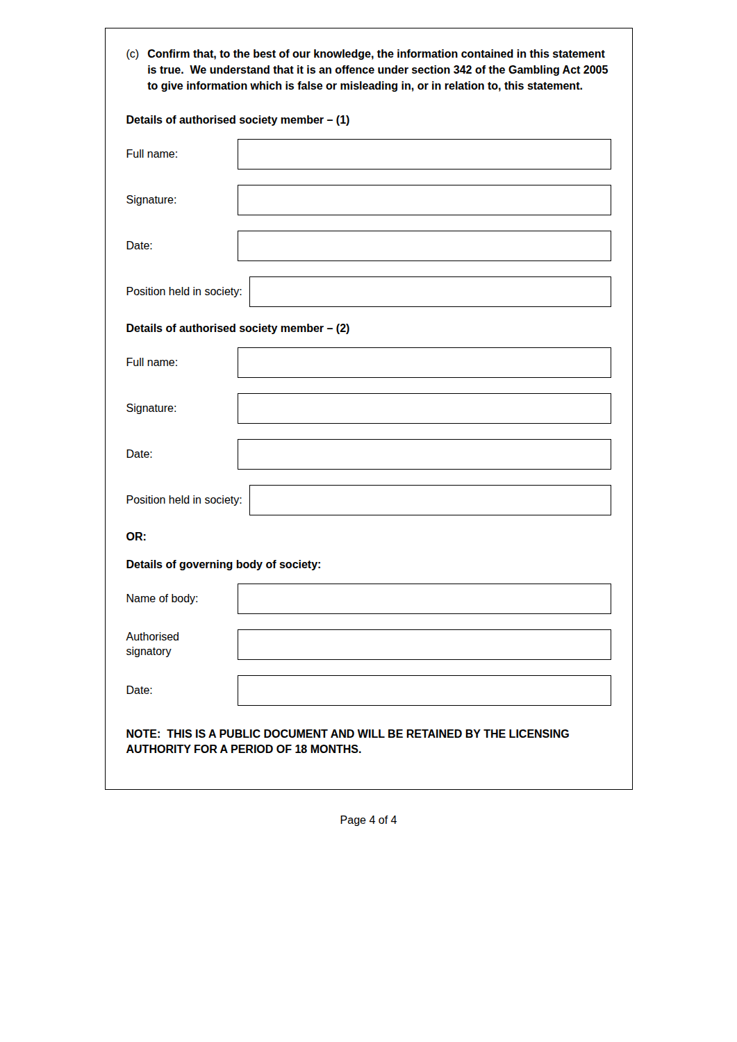(c) Confirm that, to the best of our knowledge, the information contained in this statement is true. We understand that it is an offence under section 342 of the Gambling Act 2005 to give information which is false or misleading in, or in relation to, this statement.
Details of authorised society member – (1)
Full name:
Signature:
Date:
Position held in society:
Details of authorised society member – (2)
Full name:
Signature:
Date:
Position held in society:
OR:
Details of governing body of society:
Name of body:
Authorised
signatory
Date:
NOTE: THIS IS A PUBLIC DOCUMENT AND WILL BE RETAINED BY THE LICENSING AUTHORITY FOR A PERIOD OF 18 MONTHS.
Page 4 of 4